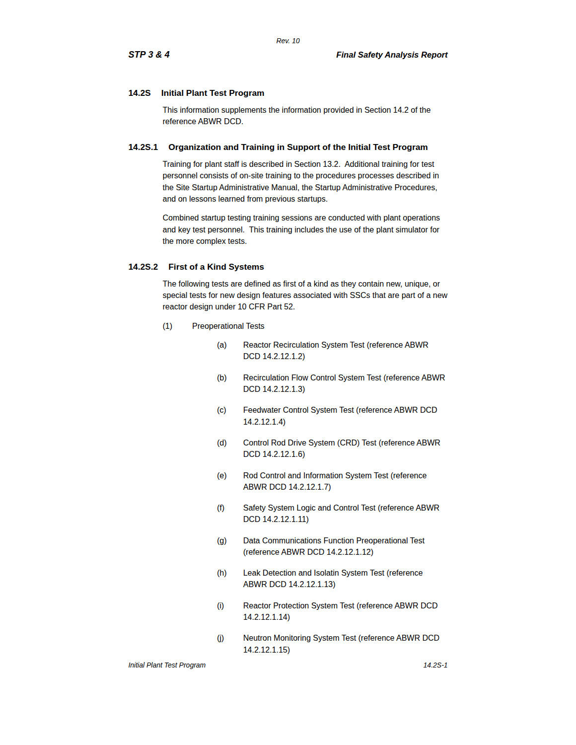Rev. 10
STP 3 & 4 Final Safety Analysis Report
14.2S Initial Plant Test Program
This information supplements the information provided in Section 14.2 of the reference ABWR DCD.
14.2S.1 Organization and Training in Support of the Initial Test Program
Training for plant staff is described in Section 13.2. Additional training for test personnel consists of on-site training to the procedures processes described in the Site Startup Administrative Manual, the Startup Administrative Procedures, and on lessons learned from previous startups.
Combined startup testing training sessions are conducted with plant operations and key test personnel. This training includes the use of the plant simulator for the more complex tests.
14.2S.2 First of a Kind Systems
The following tests are defined as first of a kind as they contain new, unique, or special tests for new design features associated with SSCs that are part of a new reactor design under 10 CFR Part 52.
(1) Preoperational Tests
(a) Reactor Recirculation System Test (reference ABWR DCD 14.2.12.1.2)
(b) Recirculation Flow Control System Test (reference ABWR DCD 14.2.12.1.3)
(c) Feedwater Control System Test (reference ABWR DCD 14.2.12.1.4)
(d) Control Rod Drive System (CRD) Test (reference ABWR DCD 14.2.12.1.6)
(e) Rod Control and Information System Test (reference ABWR DCD 14.2.12.1.7)
(f) Safety System Logic and Control Test (reference ABWR DCD 14.2.12.1.11)
(g) Data Communications Function Preoperational Test (reference ABWR DCD 14.2.12.1.12)
(h) Leak Detection and Isolatin System Test (reference ABWR DCD 14.2.12.1.13)
(i) Reactor Protection System Test (reference ABWR DCD 14.2.12.1.14)
(j) Neutron Monitoring System Test (reference ABWR DCD 14.2.12.1.15)
Initial Plant Test Program 14.2S-1